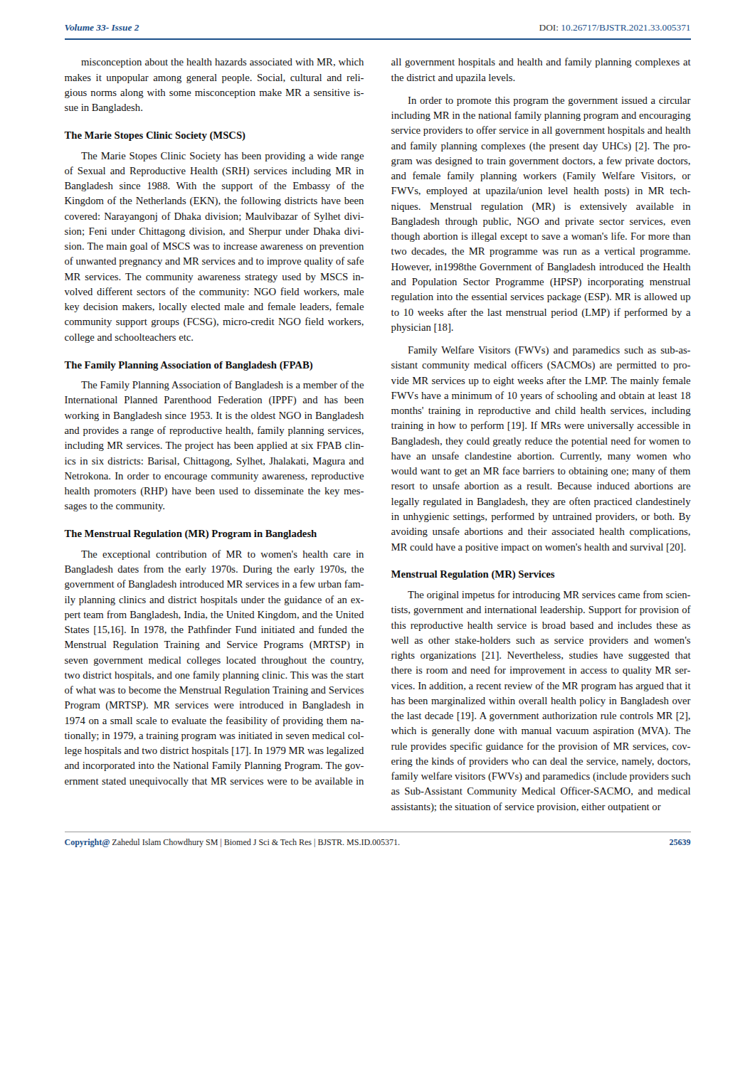Volume 33- Issue 2
DOI: 10.26717/BJSTR.2021.33.005371
misconception about the health hazards associated with MR, which makes it unpopular among general people. Social, cultural and religious norms along with some misconception make MR a sensitive issue in Bangladesh.
The Marie Stopes Clinic Society (MSCS)
The Marie Stopes Clinic Society has been providing a wide range of Sexual and Reproductive Health (SRH) services including MR in Bangladesh since 1988. With the support of the Embassy of the Kingdom of the Netherlands (EKN), the following districts have been covered: Narayangonj of Dhaka division; Maulvibazar of Sylhet division; Feni under Chittagong division, and Sherpur under Dhaka division. The main goal of MSCS was to increase awareness on prevention of unwanted pregnancy and MR services and to improve quality of safe MR services. The community awareness strategy used by MSCS involved different sectors of the community: NGO field workers, male key decision makers, locally elected male and female leaders, female community support groups (FCSG), micro-credit NGO field workers, college and schoolteachers etc.
The Family Planning Association of Bangladesh (FPAB)
The Family Planning Association of Bangladesh is a member of the International Planned Parenthood Federation (IPPF) and has been working in Bangladesh since 1953. It is the oldest NGO in Bangladesh and provides a range of reproductive health, family planning services, including MR services. The project has been applied at six FPAB clinics in six districts: Barisal, Chittagong, Sylhet, Jhalakati, Magura and Netrokona. In order to encourage community awareness, reproductive health promoters (RHP) have been used to disseminate the key messages to the community.
The Menstrual Regulation (MR) Program in Bangladesh
The exceptional contribution of MR to women's health care in Bangladesh dates from the early 1970s. During the early 1970s, the government of Bangladesh introduced MR services in a few urban family planning clinics and district hospitals under the guidance of an expert team from Bangladesh, India, the United Kingdom, and the United States [15,16]. In 1978, the Pathfinder Fund initiated and funded the Menstrual Regulation Training and Service Programs (MRTSP) in seven government medical colleges located throughout the country, two district hospitals, and one family planning clinic. This was the start of what was to become the Menstrual Regulation Training and Services Program (MRTSP). MR services were introduced in Bangladesh in 1974 on a small scale to evaluate the feasibility of providing them nationally; in 1979, a training program was initiated in seven medical college hospitals and two district hospitals [17]. In 1979 MR was legalized and incorporated into the National Family Planning Program. The government stated unequivocally that MR services were to be available in all government hospitals and health and family planning complexes at the district and upazila levels.
In order to promote this program the government issued a circular including MR in the national family planning program and encouraging service providers to offer service in all government hospitals and health and family planning complexes (the present day UHCs) [2]. The program was designed to train government doctors, a few private doctors, and female family planning workers (Family Welfare Visitors, or FWVs, employed at upazila/union level health posts) in MR techniques. Menstrual regulation (MR) is extensively available in Bangladesh through public, NGO and private sector services, even though abortion is illegal except to save a woman's life. For more than two decades, the MR programme was run as a vertical programme. However, in1998the Government of Bangladesh introduced the Health and Population Sector Programme (HPSP) incorporating menstrual regulation into the essential services package (ESP). MR is allowed up to 10 weeks after the last menstrual period (LMP) if performed by a physician [18].
Family Welfare Visitors (FWVs) and paramedics such as sub-assistant community medical officers (SACMOs) are permitted to provide MR services up to eight weeks after the LMP. The mainly female FWVs have a minimum of 10 years of schooling and obtain at least 18 months' training in reproductive and child health services, including training in how to perform [19]. If MRs were universally accessible in Bangladesh, they could greatly reduce the potential need for women to have an unsafe clandestine abortion. Currently, many women who would want to get an MR face barriers to obtaining one; many of them resort to unsafe abortion as a result. Because induced abortions are legally regulated in Bangladesh, they are often practiced clandestinely in unhygienic settings, performed by untrained providers, or both. By avoiding unsafe abortions and their associated health complications, MR could have a positive impact on women's health and survival [20].
Menstrual Regulation (MR) Services
The original impetus for introducing MR services came from scientists, government and international leadership. Support for provision of this reproductive health service is broad based and includes these as well as other stake-holders such as service providers and women's rights organizations [21]. Nevertheless, studies have suggested that there is room and need for improvement in access to quality MR services. In addition, a recent review of the MR program has argued that it has been marginalized within overall health policy in Bangladesh over the last decade [19]. A government authorization rule controls MR [2], which is generally done with manual vacuum aspiration (MVA). The rule provides specific guidance for the provision of MR services, covering the kinds of providers who can deal the service, namely, doctors, family welfare visitors (FWVs) and paramedics (include providers such as Sub-Assistant Community Medical Officer-SACMO, and medical assistants); the situation of service provision, either outpatient or
Copyright@ Zahedul Islam Chowdhury SM | Biomed J Sci & Tech Res | BJSTR. MS.ID.005371.
25639